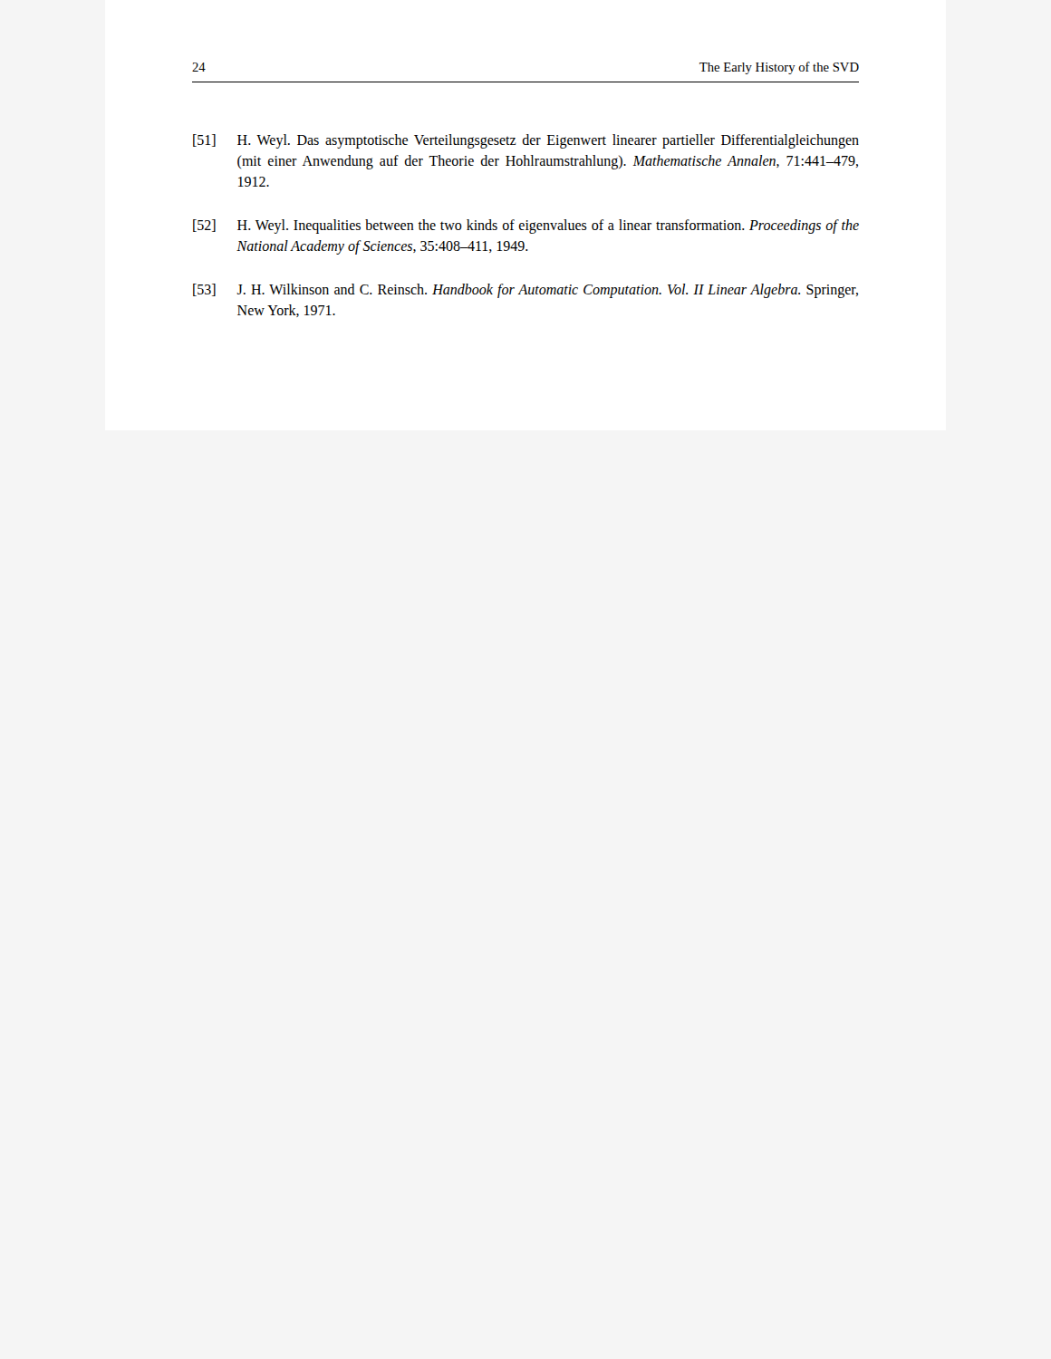24 The Early History of the SVD
[51] H. Weyl. Das asymptotische Verteilungsgesetz der Eigenwert linearer partieller Differentialgleichungen (mit einer Anwendung auf der Theorie der Hohlraumstrahlung). Mathematische Annalen, 71:441–479, 1912.
[52] H. Weyl. Inequalities between the two kinds of eigenvalues of a linear transformation. Proceedings of the National Academy of Sciences, 35:408–411, 1949.
[53] J. H. Wilkinson and C. Reinsch. Handbook for Automatic Computation. Vol. II Linear Algebra. Springer, New York, 1971.